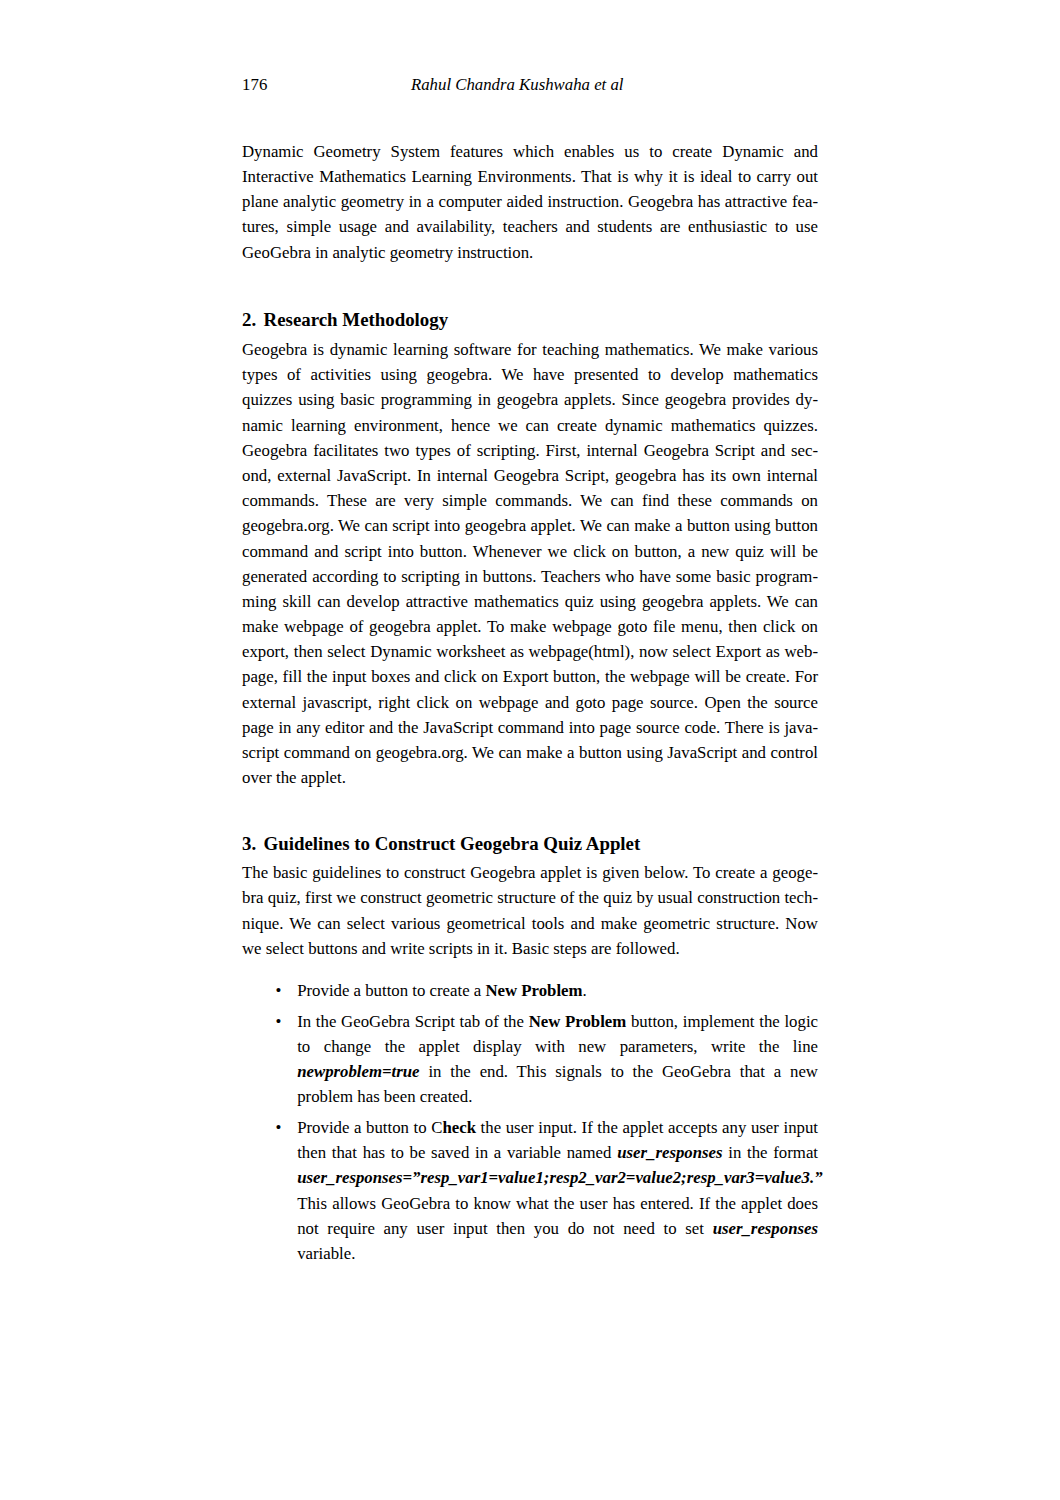176
Rahul Chandra Kushwaha et al
Dynamic Geometry System features which enables us to create Dynamic and Interactive Mathematics Learning Environments. That is why it is ideal to carry out plane analytic geometry in a computer aided instruction. Geogebra has attractive features, simple usage and availability, teachers and students are enthusiastic to use GeoGebra in analytic geometry instruction.
2. Research Methodology
Geogebra is dynamic learning software for teaching mathematics. We make various types of activities using geogebra. We have presented to develop mathematics quizzes using basic programming in geogebra applets. Since geogebra provides dynamic learning environment, hence we can create dynamic mathematics quizzes. Geogebra facilitates two types of scripting. First, internal Geogebra Script and second, external JavaScript. In internal Geogebra Script, geogebra has its own internal commands. These are very simple commands. We can find these commands on geogebra.org. We can script into geogebra applet. We can make a button using button command and script into button. Whenever we click on button, a new quiz will be generated according to scripting in buttons. Teachers who have some basic programming skill can develop attractive mathematics quiz using geogebra applets. We can make webpage of geogebra applet. To make webpage goto file menu, then click on export, then select Dynamic worksheet as webpage(html), now select Export as webpage, fill the input boxes and click on Export button, the webpage will be create. For external javascript, right click on webpage and goto page source. Open the source page in any editor and the JavaScript command into page source code. There is javascript command on geogebra.org. We can make a button using JavaScript and control over the applet.
3. Guidelines to Construct Geogebra Quiz Applet
The basic guidelines to construct Geogebra applet is given below. To create a geogebra quiz, first we construct geometric structure of the quiz by usual construction technique. We can select various geometrical tools and make geometric structure. Now we select buttons and write scripts in it. Basic steps are followed.
Provide a button to create a New Problem.
In the GeoGebra Script tab of the New Problem button, implement the logic to change the applet display with new parameters, write the line newproblem=true in the end. This signals to the GeoGebra that a new problem has been created.
Provide a button to Check the user input. If the applet accepts any user input then that has to be saved in a variable named user_responses in the format user_responses=”resp_var1=value1;resp2_var2=value2;resp_var3=value3.” This allows GeoGebra to know what the user has entered. If the applet does not require any user input then you do not need to set user_responses variable.